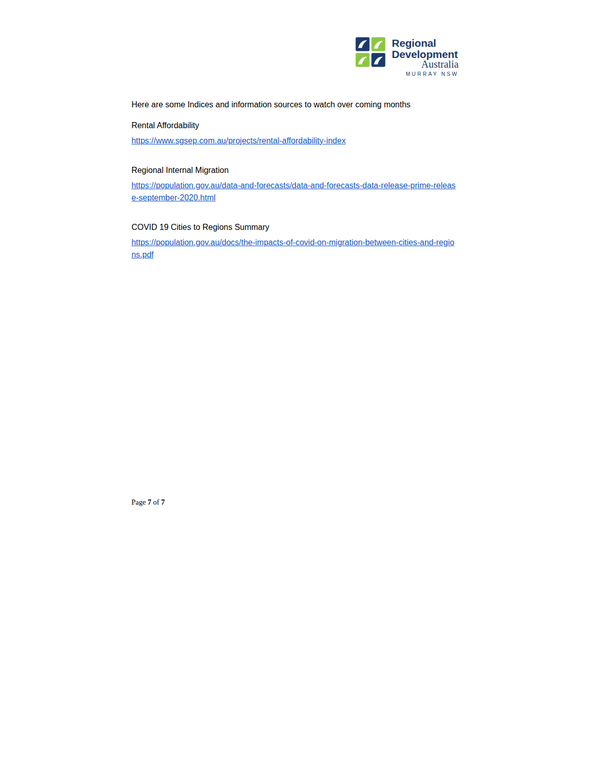Regional Development Australia MURRAY NSW
Here are some Indices and information sources to watch over coming months
Rental Affordability
https://www.sgsep.com.au/projects/rental-affordability-index
Regional Internal Migration
https://population.gov.au/data-and-forecasts/data-and-forecasts-data-release-prime-release-september-2020.html
COVID 19 Cities to Regions Summary
https://population.gov.au/docs/the-impacts-of-covid-on-migration-between-cities-and-regions.pdf
Page 7 of 7